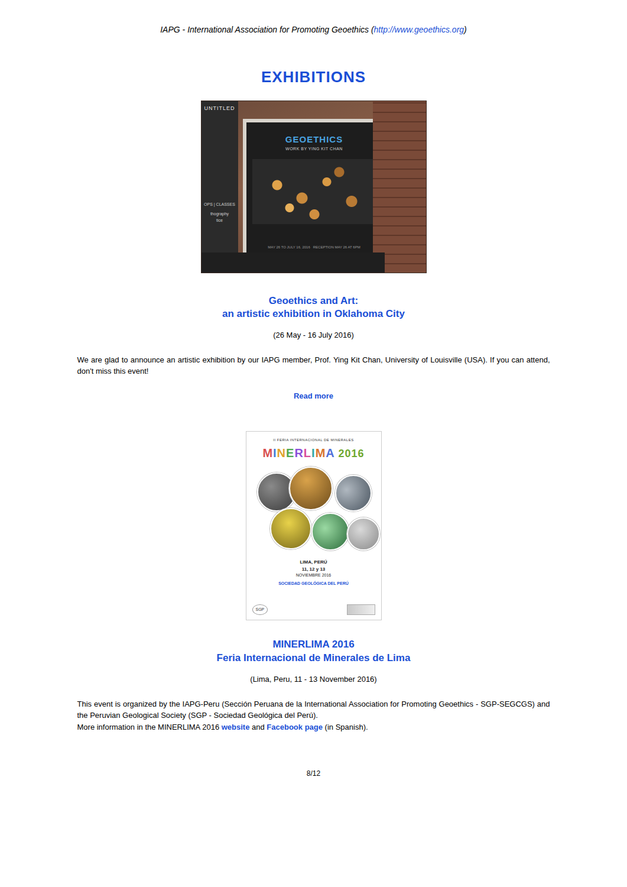IAPG - International Association for Promoting Geoethics (http://www.geoethics.org)
EXHIBITIONS
UNTITLED
OPS | CLASSES
thography
tice
GEOETHICS
WORK BY YING KIT CHAN
MAY 26 TO JULY 16, 2016 RECEPTION MAY 26 AT 6PM
Geoethics and Art:
an artistic exhibition in Oklahoma City
(26 May - 16 July 2016)
We are glad to announce an artistic exhibition by our IAPG member, Prof. Ying Kit Chan, University of Louisville (USA). If you can attend, don't miss this event!
Read more
II FERIA INTERNACIONAL DE MINERALES
MINERLIMA 2016
LIMA, PERÚ
11, 12 y 13
NOVIEMBRE 2016
SOCIEDAD GEOLÓGICA DEL PERÚ
SGP
MINERLIMA 2016
Feria Internacional de Minerales de Lima
(Lima, Peru, 11 - 13 November 2016)
This event is organized by the IAPG-Peru (Sección Peruana de la International Association for Promoting Geoethics - SGP-SEGCGS) and the Peruvian Geological Society (SGP - Sociedad Geológica del Perú).
More information in the MINERLIMA 2016 website and Facebook page (in Spanish).
8/12